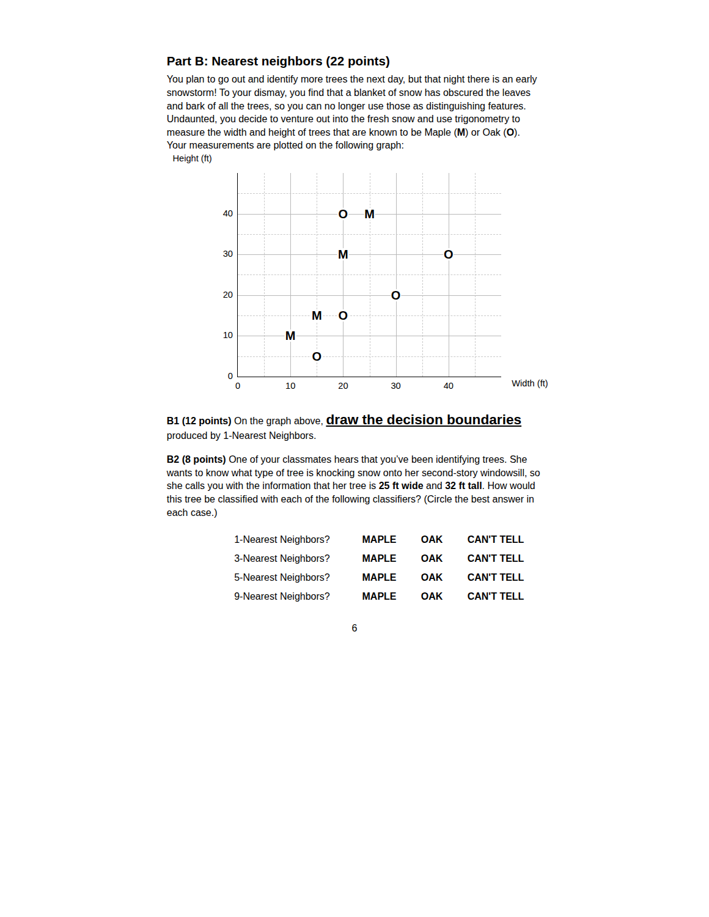Part B: Nearest neighbors (22 points)
You plan to go out and identify more trees the next day, but that night there is an early snowstorm! To your dismay, you find that a blanket of snow has obscured the leaves and bark of all the trees, so you can no longer use those as distinguishing features. Undaunted, you decide to venture out into the fresh snow and use trigonometry to measure the width and height of trees that are known to be Maple (M) or Oak (O). Your measurements are plotted on the following graph:
Height (ft)
0
10
20
30
40
0
10
20
30
40
Width (ft)
O
M
M
O
O
M
O
M
O
B1 (12 points) On the graph above, draw the decision boundaries produced by 1-Nearest Neighbors.
B2 (8 points) One of your classmates hears that you’ve been identifying trees. She wants to know what type of tree is knocking snow onto her second-story windowsill, so she calls you with the information that her tree is 25 ft wide and 32 ft tall. How would this tree be classified with each of the following classifiers? (Circle the best answer in each case.)
| 1-Nearest Neighbors? | MAPLE | OAK | CAN'T TELL |
| 3-Nearest Neighbors? | MAPLE | OAK | CAN'T TELL |
| 5-Nearest Neighbors? | MAPLE | OAK | CAN'T TELL |
| 9-Nearest Neighbors? | MAPLE | OAK | CAN'T TELL |
6